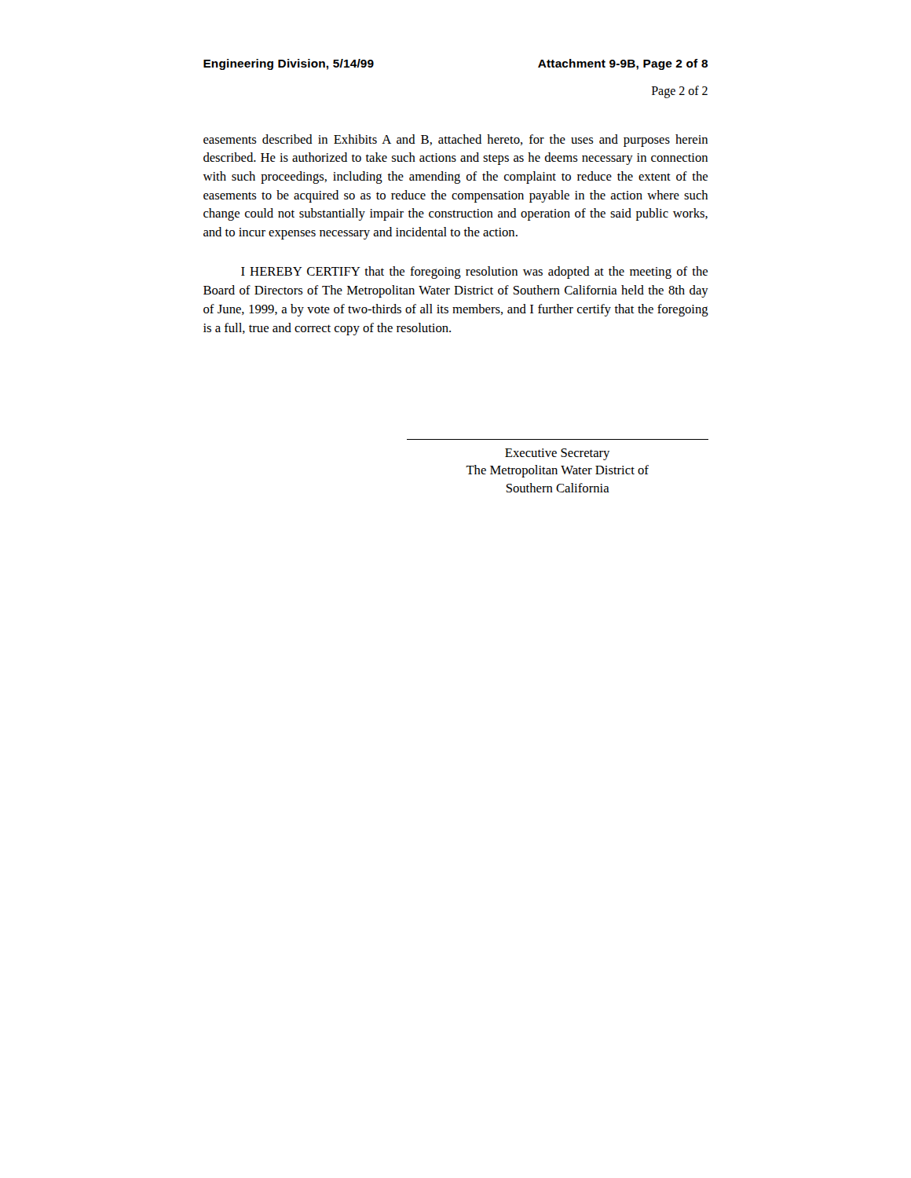Engineering Division, 5/14/99
Attachment 9-9B, Page 2 of 8
Page 2 of 2
easements described in Exhibits A and B, attached hereto, for the uses and purposes herein described. He is authorized to take such actions and steps as he deems necessary in connection with such proceedings, including the amending of the complaint to reduce the extent of the easements to be acquired so as to reduce the compensation payable in the action where such change could not substantially impair the construction and operation of the said public works, and to incur expenses necessary and incidental to the action.
I HEREBY CERTIFY that the foregoing resolution was adopted at the meeting of the Board of Directors of The Metropolitan Water District of Southern California held the 8th day of June, 1999, a by vote of two-thirds of all its members, and I further certify that the foregoing is a full, true and correct copy of the resolution.
Executive Secretary
The Metropolitan Water District of
Southern California